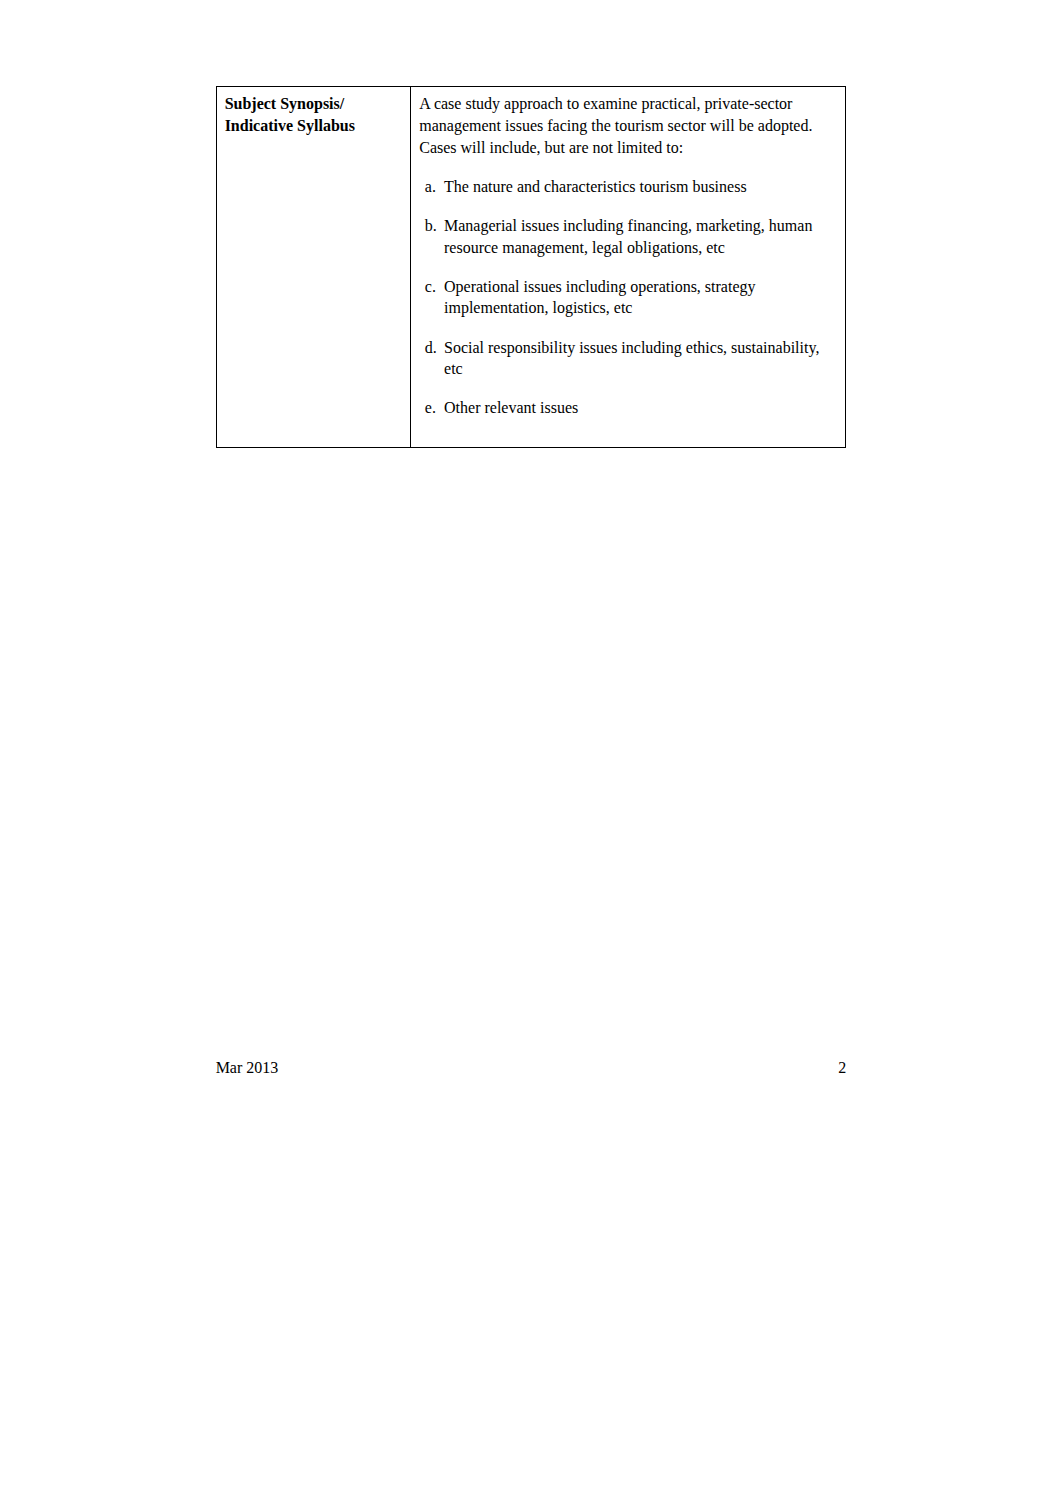| Subject Synopsis/ Indicative Syllabus | A case study approach to examine practical, private-sector management issues facing the tourism sector will be adopted. Cases will include, but are not limited to: a. The nature and characteristics tourism business b. Managerial issues including financing, marketing, human resource management, legal obligations, etc c. Operational issues including operations, strategy implementation, logistics, etc d. Social responsibility issues including ethics, sustainability, etc e. Other relevant issues |
Mar 2013 2